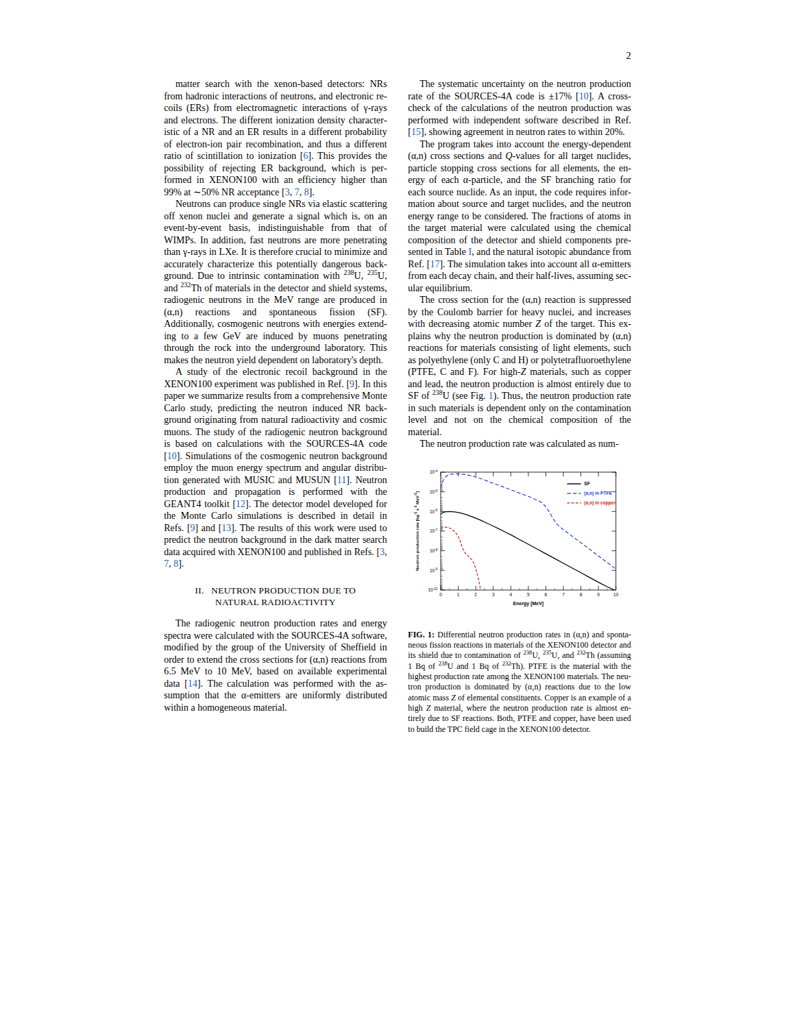2
matter search with the xenon-based detectors: NRs from hadronic interactions of neutrons, and electronic recoils (ERs) from electromagnetic interactions of γ-rays and electrons. The different ionization density characteristic of a NR and an ER results in a different probability of electron-ion pair recombination, and thus a different ratio of scintillation to ionization [6]. This provides the possibility of rejecting ER background, which is performed in XENON100 with an efficiency higher than 99% at ∼50% NR acceptance [3, 7, 8].
Neutrons can produce single NRs via elastic scattering off xenon nuclei and generate a signal which is, on an event-by-event basis, indistinguishable from that of WIMPs. In addition, fast neutrons are more penetrating than γ-rays in LXe. It is therefore crucial to minimize and accurately characterize this potentially dangerous background. Due to intrinsic contamination with 238U, 235U, and 232Th of materials in the detector and shield systems, radiogenic neutrons in the MeV range are produced in (α,n) reactions and spontaneous fission (SF). Additionally, cosmogenic neutrons with energies extending to a few GeV are induced by muons penetrating through the rock into the underground laboratory. This makes the neutron yield dependent on laboratory's depth.
A study of the electronic recoil background in the XENON100 experiment was published in Ref. [9]. In this paper we summarize results from a comprehensive Monte Carlo study, predicting the neutron induced NR background originating from natural radioactivity and cosmic muons. The study of the radiogenic neutron background is based on calculations with the SOURCES-4A code [10]. Simulations of the cosmogenic neutron background employ the muon energy spectrum and angular distribution generated with MUSIC and MUSUN [11]. Neutron production and propagation is performed with the GEANT4 toolkit [12]. The detector model developed for the Monte Carlo simulations is described in detail in Refs. [9] and [13]. The results of this work were used to predict the neutron background in the dark matter search data acquired with XENON100 and published in Refs. [3, 7, 8].
II. Neutron production due to
natural radioactivity
The radiogenic neutron production rates and energy spectra were calculated with the SOURCES-4A software, modified by the group of the University of Sheffield in order to extend the cross sections for (α,n) reactions from 6.5 MeV to 10 MeV, based on available experimental data [14]. The calculation was performed with the assumption that the α-emitters are uniformly distributed within a homogeneous material.
The systematic uncertainty on the neutron production rate of the SOURCES-4A code is ±17% [10]. A cross-check of the calculations of the neutron production was performed with independent software described in Ref. [15], showing agreement in neutron rates to within 20%.
The program takes into account the energy-dependent (α,n) cross sections and Q-values for all target nuclides, particle stopping cross sections for all elements, the energy of each α-particle, and the SF branching ratio for each source nuclide. As an input, the code requires information about source and target nuclides, and the neutron energy range to be considered. The fractions of atoms in the target material were calculated using the chemical composition of the detector and shield components presented in Table I, and the natural isotopic abundance from Ref. [17]. The simulation takes into account all α-emitters from each decay chain, and their half-lives, assuming secular equilibrium.
The cross section for the (α,n) reaction is suppressed by the Coulomb barrier for heavy nuclei, and increases with decreasing atomic number Z of the target. This explains why the neutron production is dominated by (α,n) reactions for materials consisting of light elements, such as polyethylene (only C and H) or polytetrafluoroethylene (PTFE, C and F). For high-Z materials, such as copper and lead, the neutron production is almost entirely due to SF of 238U (see Fig. 1). Thus, the neutron production rate in such materials is dependent only on the contamination level and not on the chemical composition of the material.
The neutron production rate was calculated as num-
10-4 10-5 10-6 10-7 10-8 10-9 10-10 0 1 2 3 4 5 6 7 8 9 10 Energy [MeV] Neutron production rate [kg-1 s-1 MeV-1] SF (α,n) in PTFE (α,n) in copper
FIG. 1: Differential neutron production rates in (α,n) and spontaneous fission reactions in materials of the XENON100 detector and its shield due to contamination of 238U, 235U, and 232Th (assuming 1 Bq of 238U and 1 Bq of 232Th). PTFE is the material with the highest production rate among the XENON100 materials. The neutron production is dominated by (α,n) reactions due to the low atomic mass Z of elemental constituents. Copper is an example of a high Z material, where the neutron production rate is almost entirely due to SF reactions. Both, PTFE and copper, have been used to build the TPC field cage in the XENON100 detector.